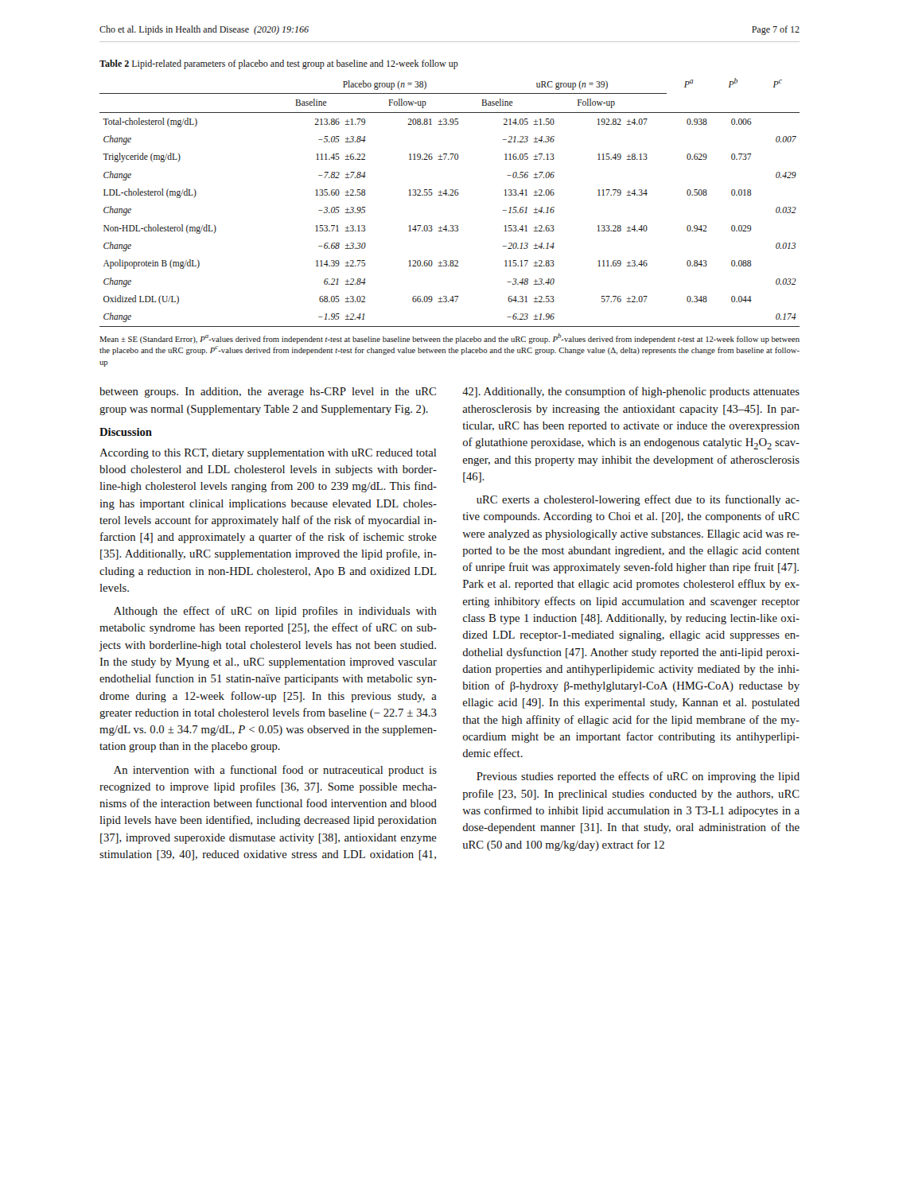Cho et al. Lipids in Health and Disease (2020) 19:166
Page 7 of 12
Table 2 Lipid-related parameters of placebo and test group at baseline and 12-week follow up
| | Placebo group ( n = 38) | uRC group ( n = 39) | P a | P b | P c |
| --- | --- | --- | --- | --- | --- |
| | Baseline | Follow-up | Baseline | Follow-up | | | |
| Total-cholesterol (mg/dL) | 213.86 | ±1.79 | 208.81 | ±3.95 | 214.05 | ±1.50 | 192.82 | ±4.07 | 0.938 | 0.006 | |
| Change | −5.05 | ±3.84 | | | −21.23 | ±4.36 | | | | | 0.007 |
| Triglyceride (mg/dL) | 111.45 | ±6.22 | 119.26 | ±7.70 | 116.05 | ±7.13 | 115.49 | ±8.13 | 0.629 | 0.737 | |
| Change | −7.82 | ±7.84 | | | −0.56 | ±7.06 | | | | | 0.429 |
| LDL-cholesterol (mg/dL) | 135.60 | ±2.58 | 132.55 | ±4.26 | 133.41 | ±2.06 | 117.79 | ±4.34 | 0.508 | 0.018 | |
| Change | −3.05 | ±3.95 | | | −15.61 | ±4.16 | | | | | 0.032 |
| Non-HDL-cholesterol (mg/dL) | 153.71 | ±3.13 | 147.03 | ±4.33 | 153.41 | ±2.63 | 133.28 | ±4.40 | 0.942 | 0.029 | |
| Change | −6.68 | ±3.30 | | | −20.13 | ±4.14 | | | | | 0.013 |
| Apolipoprotein B (mg/dL) | 114.39 | ±2.75 | 120.60 | ±3.82 | 115.17 | ±2.83 | 111.69 | ±3.46 | 0.843 | 0.088 | |
| Change | 6.21 | ±2.84 | | | −3.48 | ±3.40 | | | | | 0.032 |
| Oxidized LDL (U/L) | 68.05 | ±3.02 | 66.09 | ±3.47 | 64.31 | ±2.53 | 57.76 | ±2.07 | 0.348 | 0.044 | |
| Change | −1.95 | ±2.41 | | | −6.23 | ±1.96 | | | | | 0.174 |
Mean ± SE (Standard Error), Pa-values derived from independent t-test at baseline baseline between the placebo and the uRC group. Pb-values derived from independent t-test at 12-week follow up between the placebo and the uRC group. Pc-values derived from independent t-test for changed value between the placebo and the uRC group. Change value (Δ, delta) represents the change from baseline at follow-up
between groups. In addition, the average hs-CRP level in the uRC group was normal (Supplementary Table 2 and Supplementary Fig. 2).
Discussion
According to this RCT, dietary supplementation with uRC reduced total blood cholesterol and LDL cholesterol levels in subjects with borderline-high cholesterol levels ranging from 200 to 239 mg/dL. This finding has important clinical implications because elevated LDL cholesterol levels account for approximately half of the risk of myocardial infarction [4] and approximately a quarter of the risk of ischemic stroke [35]. Additionally, uRC supplementation improved the lipid profile, including a reduction in non-HDL cholesterol, Apo B and oxidized LDL levels.
Although the effect of uRC on lipid profiles in individuals with metabolic syndrome has been reported [25], the effect of uRC on subjects with borderline-high total cholesterol levels has not been studied. In the study by Myung et al., uRC supplementation improved vascular endothelial function in 51 statin-naïve participants with metabolic syndrome during a 12-week follow-up [25]. In this previous study, a greater reduction in total cholesterol levels from baseline (− 22.7 ± 34.3 mg/dL vs. 0.0 ± 34.7 mg/dL, P < 0.05) was observed in the supplementation group than in the placebo group.
An intervention with a functional food or nutraceutical product is recognized to improve lipid profiles [36, 37]. Some possible mechanisms of the interaction between functional food intervention and blood lipid levels have been identified, including decreased lipid peroxidation [37], improved superoxide dismutase activity [38], antioxidant enzyme stimulation [39, 40], reduced oxidative stress and LDL oxidation [41, 42]. Additionally, the consumption of high-phenolic products attenuates atherosclerosis by increasing the antioxidant capacity [43–45]. In particular, uRC has been reported to activate or induce the overexpression of glutathione peroxidase, which is an endogenous catalytic H2O2 scavenger, and this property may inhibit the development of atherosclerosis [46].
uRC exerts a cholesterol-lowering effect due to its functionally active compounds. According to Choi et al. [20], the components of uRC were analyzed as physiologically active substances. Ellagic acid was reported to be the most abundant ingredient, and the ellagic acid content of unripe fruit was approximately seven-fold higher than ripe fruit [47]. Park et al. reported that ellagic acid promotes cholesterol efflux by exerting inhibitory effects on lipid accumulation and scavenger receptor class B type 1 induction [48]. Additionally, by reducing lectin-like oxidized LDL receptor-1-mediated signaling, ellagic acid suppresses endothelial dysfunction [47]. Another study reported the anti-lipid peroxidation properties and antihyperlipidemic activity mediated by the inhibition of β-hydroxy β-methylglutaryl-CoA (HMG-CoA) reductase by ellagic acid [49]. In this experimental study, Kannan et al. postulated that the high affinity of ellagic acid for the lipid membrane of the myocardium might be an important factor contributing its antihyperlipidemic effect.
Previous studies reported the effects of uRC on improving the lipid profile [23, 50]. In preclinical studies conducted by the authors, uRC was confirmed to inhibit lipid accumulation in 3 T3-L1 adipocytes in a dose-dependent manner [31]. In that study, oral administration of the uRC (50 and 100 mg/kg/day) extract for 12